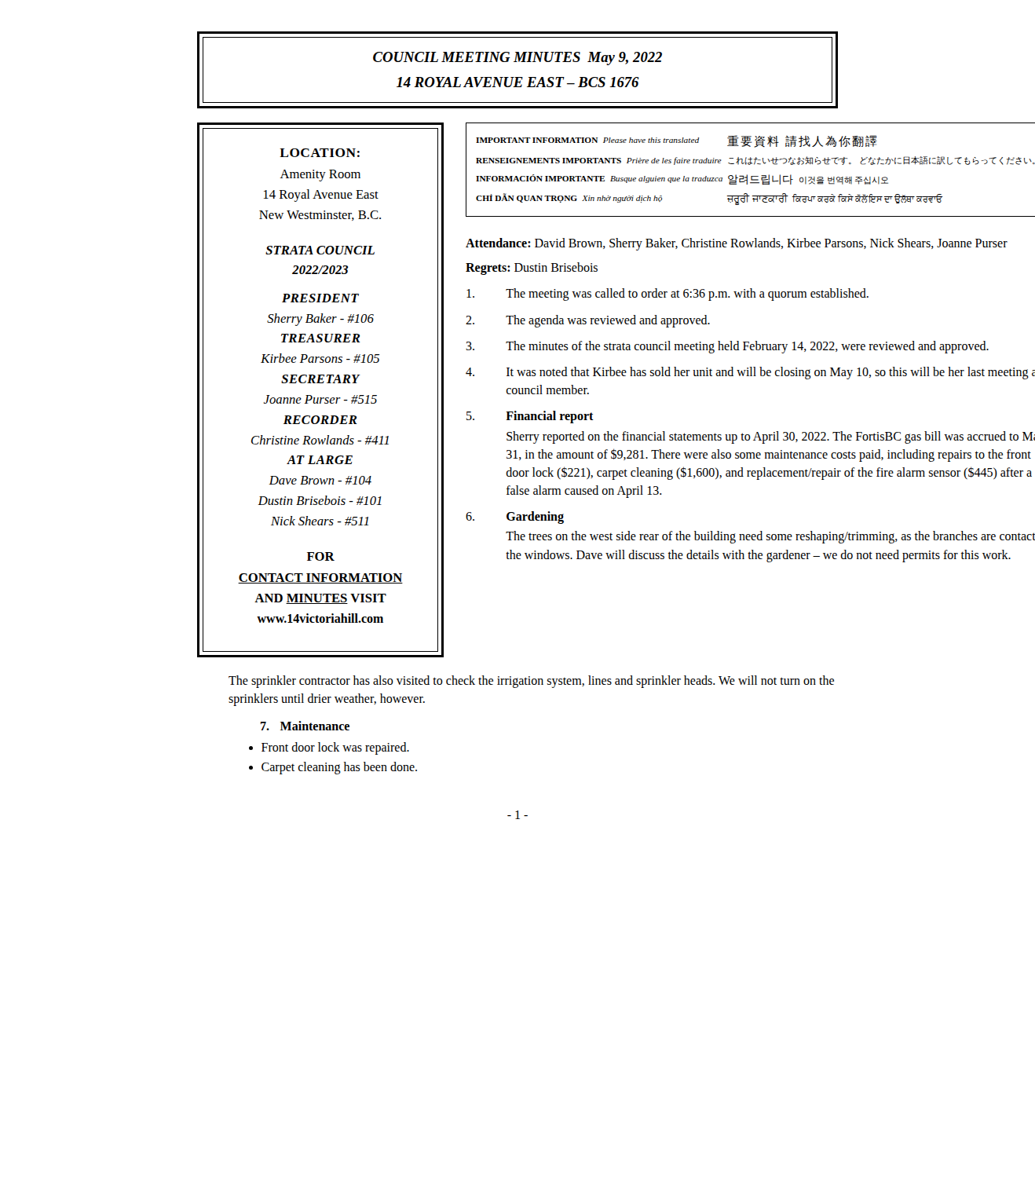COUNCIL MEETING MINUTES May 9, 2022
14 ROYAL AVENUE EAST – BCS 1676
LOCATION:
Amenity Room
14 Royal Avenue East
New Westminster, B.C.
STRATA COUNCIL
2022/2023
PRESIDENT
Sherry Baker - #106
TREASURER
Kirbee Parsons - #105
SECRETARY
Joanne Purser - #515
RECORDER
Christine Rowlands - #411
AT LARGE
Dave Brown - #104
Dustin Brisebois - #101
Nick Shears - #511
FOR
CONTACT INFORMATION
AND MINUTES VISIT
www.14victoriahill.com
| IMPORTANT INFORMATION Please have this translated | 重要資料 請找人為你翻譯 |
| RENSEIGNEMENTS IMPORTANTS Prière de les faire traduire | これはたいせつなお知らせです。 どなたかに日本語に訳してもらってください。 |
| INFORMACIÓN IMPORTANTE Busque alguien que la traduzca | 알려드립니다 이것을 번역해 주십시오 |
| CHỈ DẪN QUAN TRỌNG Xin nhờ người dịch hộ | ਜ਼ਰੂਰੀ ਜਾਣਕਾਰੀ ਕਿਰਪਾ ਕਰਕੇ ਕਿਸੇ ਕੋਲੋਂ ਇਸ ਦਾ ਉਲੱਥਾ ਕਰਵਾਓ |
Attendance: David Brown, Sherry Baker, Christine Rowlands, Kirbee Parsons, Nick Shears, Joanne Purser
Regrets: Dustin Brisebois
1. The meeting was called to order at 6:36 p.m. with a quorum established.
2. The agenda was reviewed and approved.
3. The minutes of the strata council meeting held February 14, 2022, were reviewed and approved.
4. It was noted that Kirbee has sold her unit and will be closing on May 10, so this will be her last meeting as a council member.
5. Financial report
Sherry reported on the financial statements up to April 30, 2022. The FortisBC gas bill was accrued to March 31, in the amount of $9,281. There were also some maintenance costs paid, including repairs to the front door lock ($221), carpet cleaning ($1,600), and replacement/repair of the fire alarm sensor ($445) after a false alarm caused on April 13.
6. Gardening
The trees on the west side rear of the building need some reshaping/trimming, as the branches are contacting the windows. Dave will discuss the details with the gardener – we do not need permits for this work.
The sprinkler contractor has also visited to check the irrigation system, lines and sprinkler heads. We will not turn on the sprinklers until drier weather, however.
7. Maintenance
Front door lock was repaired.
Carpet cleaning has been done.
- 1 -